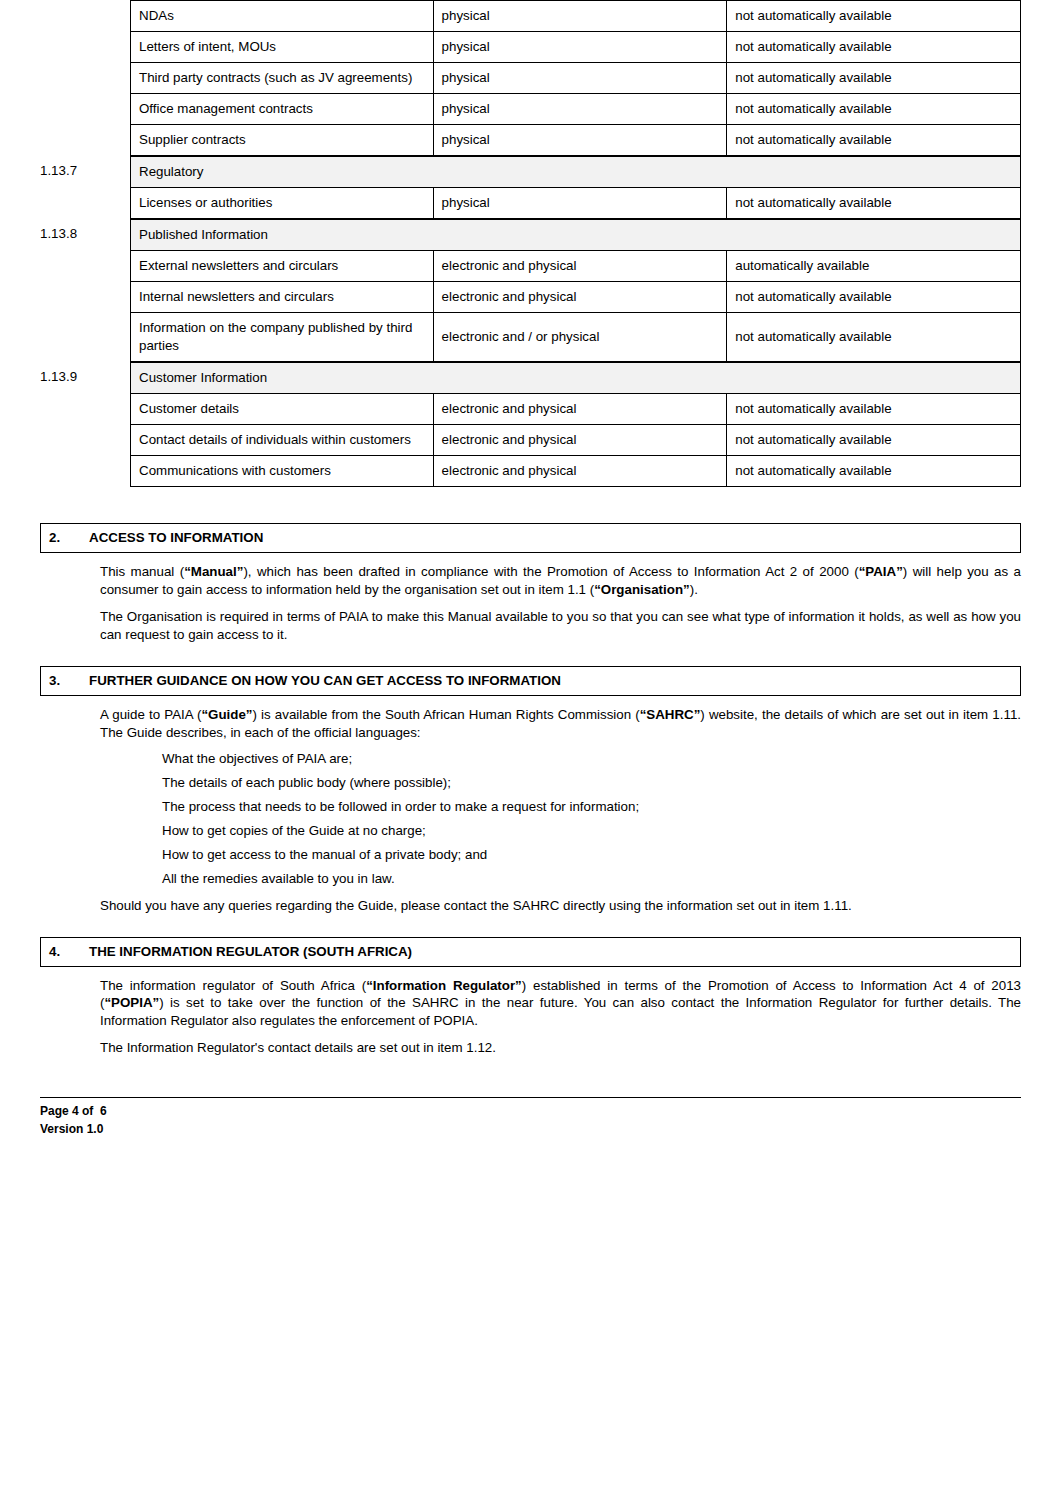| NDAs | physical | not automatically available |
| Letters of intent, MOUs | physical | not automatically available |
| Third party contracts (such as JV agreements) | physical | not automatically available |
| Office management contracts | physical | not automatically available |
| Supplier contracts | physical | not automatically available |
1.13.7
| Regulatory |
| Licenses or authorities | physical | not automatically available |
1.13.8
| Published Information |
| External newsletters and circulars | electronic and physical | automatically available |
| Internal newsletters and circulars | electronic and physical | not automatically available |
| Information on the company published by third parties | electronic and / or physical | not automatically available |
1.13.9
| Customer Information |
| Customer details | electronic and physical | not automatically available |
| Contact details of individuals within customers | electronic and physical | not automatically available |
| Communications with customers | electronic and physical | not automatically available |
2. ACCESS TO INFORMATION
This manual (“Manual”), which has been drafted in compliance with the Promotion of Access to Information Act 2 of 2000 (“PAIA”) will help you as a consumer to gain access to information held by the organisation set out in item 1.1 (“Organisation”).
The Organisation is required in terms of PAIA to make this Manual available to you so that you can see what type of information it holds, as well as how you can request to gain access to it.
3. FURTHER GUIDANCE ON HOW YOU CAN GET ACCESS TO INFORMATION
A guide to PAIA (“Guide”) is available from the South African Human Rights Commission (“SAHRC”) website, the details of which are set out in item 1.11. The Guide describes, in each of the official languages:
What the objectives of PAIA are;
The details of each public body (where possible);
The process that needs to be followed in order to make a request for information;
How to get copies of the Guide at no charge;
How to get access to the manual of a private body; and
All the remedies available to you in law.
Should you have any queries regarding the Guide, please contact the SAHRC directly using the information set out in item 1.11.
4. THE INFORMATION REGULATOR (SOUTH AFRICA)
The information regulator of South Africa (“Information Regulator”) established in terms of the Promotion of Access to Information Act 4 of 2013 (“POPIA”) is set to take over the function of the SAHRC in the near future. You can also contact the Information Regulator for further details. The Information Regulator also regulates the enforcement of POPIA.
The Information Regulator's contact details are set out in item 1.12.
Page 4 of 6
Version 1.0